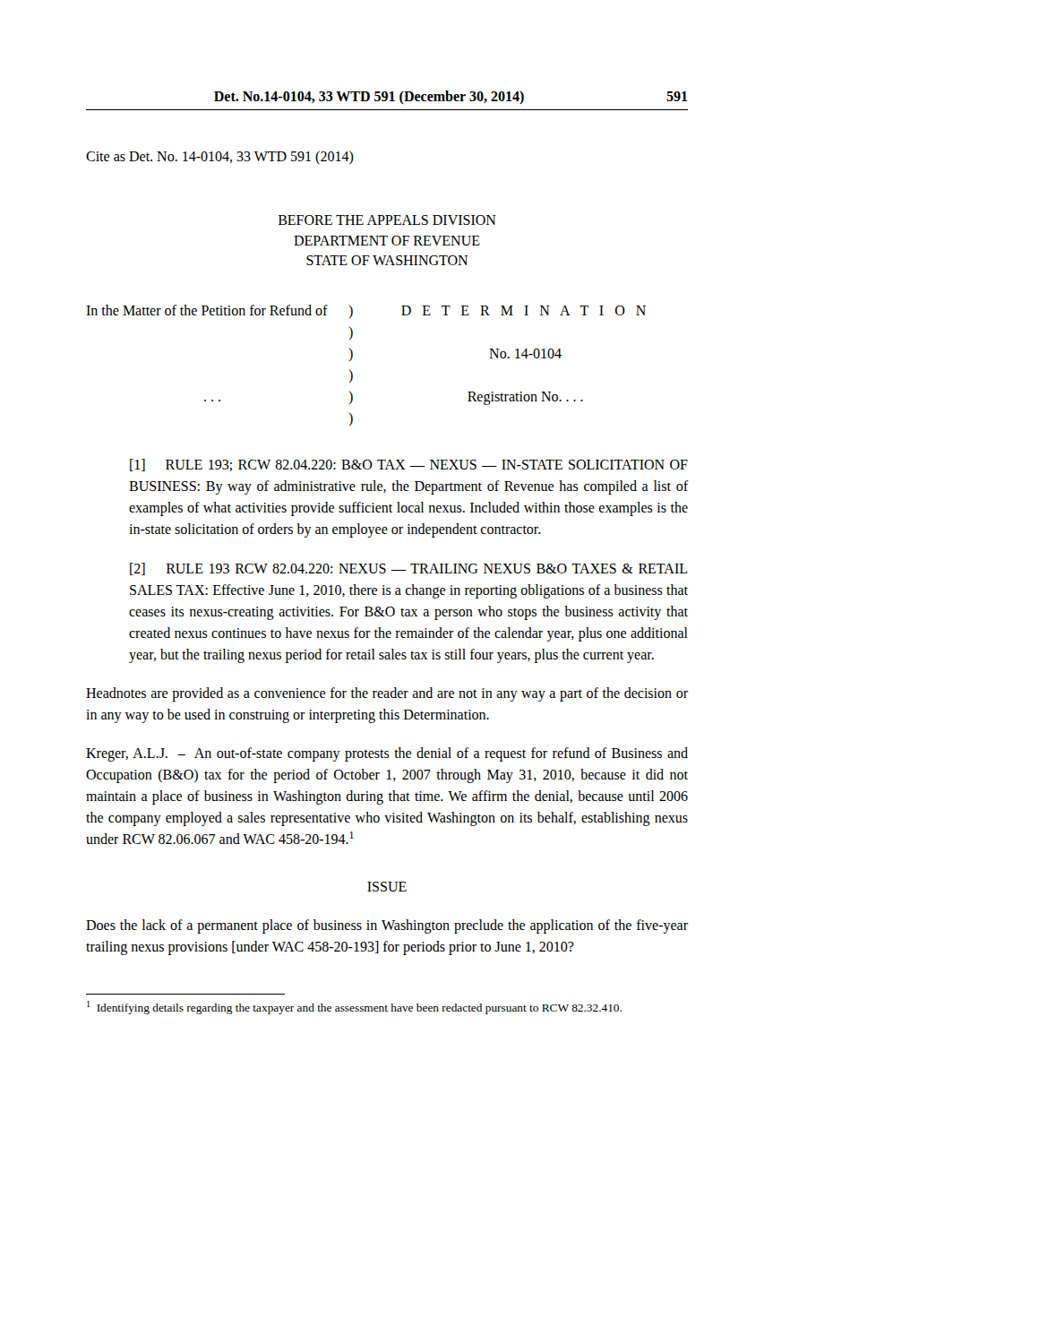Det. No.14-0104, 33 WTD 591 (December 30, 2014) 591
Cite as Det. No. 14-0104, 33 WTD 591 (2014)
BEFORE THE APPEALS DIVISION
DEPARTMENT OF REVENUE
STATE OF WASHINGTON
| In the Matter of the Petition for Refund of | ) | D E T E R M I N A T I O N |
| | ) | |
| | ) | No. 14-0104 |
| | ) | |
| . . . | ) | Registration No. . . . |
| | ) | |
[1] RULE 193; RCW 82.04.220: B&O TAX — NEXUS — IN-STATE SOLICITATION OF BUSINESS: By way of administrative rule, the Department of Revenue has compiled a list of examples of what activities provide sufficient local nexus. Included within those examples is the in-state solicitation of orders by an employee or independent contractor.
[2] RULE 193 RCW 82.04.220: NEXUS — TRAILING NEXUS B&O TAXES & RETAIL SALES TAX: Effective June 1, 2010, there is a change in reporting obligations of a business that ceases its nexus-creating activities. For B&O tax a person who stops the business activity that created nexus continues to have nexus for the remainder of the calendar year, plus one additional year, but the trailing nexus period for retail sales tax is still four years, plus the current year.
Headnotes are provided as a convenience for the reader and are not in any way a part of the decision or in any way to be used in construing or interpreting this Determination.
Kreger, A.L.J. – An out-of-state company protests the denial of a request for refund of Business and Occupation (B&O) tax for the period of October 1, 2007 through May 31, 2010, because it did not maintain a place of business in Washington during that time. We affirm the denial, because until 2006 the company employed a sales representative who visited Washington on its behalf, establishing nexus under RCW 82.06.067 and WAC 458-20-194.1
ISSUE
Does the lack of a permanent place of business in Washington preclude the application of the five-year trailing nexus provisions [under WAC 458-20-193] for periods prior to June 1, 2010?
1 Identifying details regarding the taxpayer and the assessment have been redacted pursuant to RCW 82.32.410.